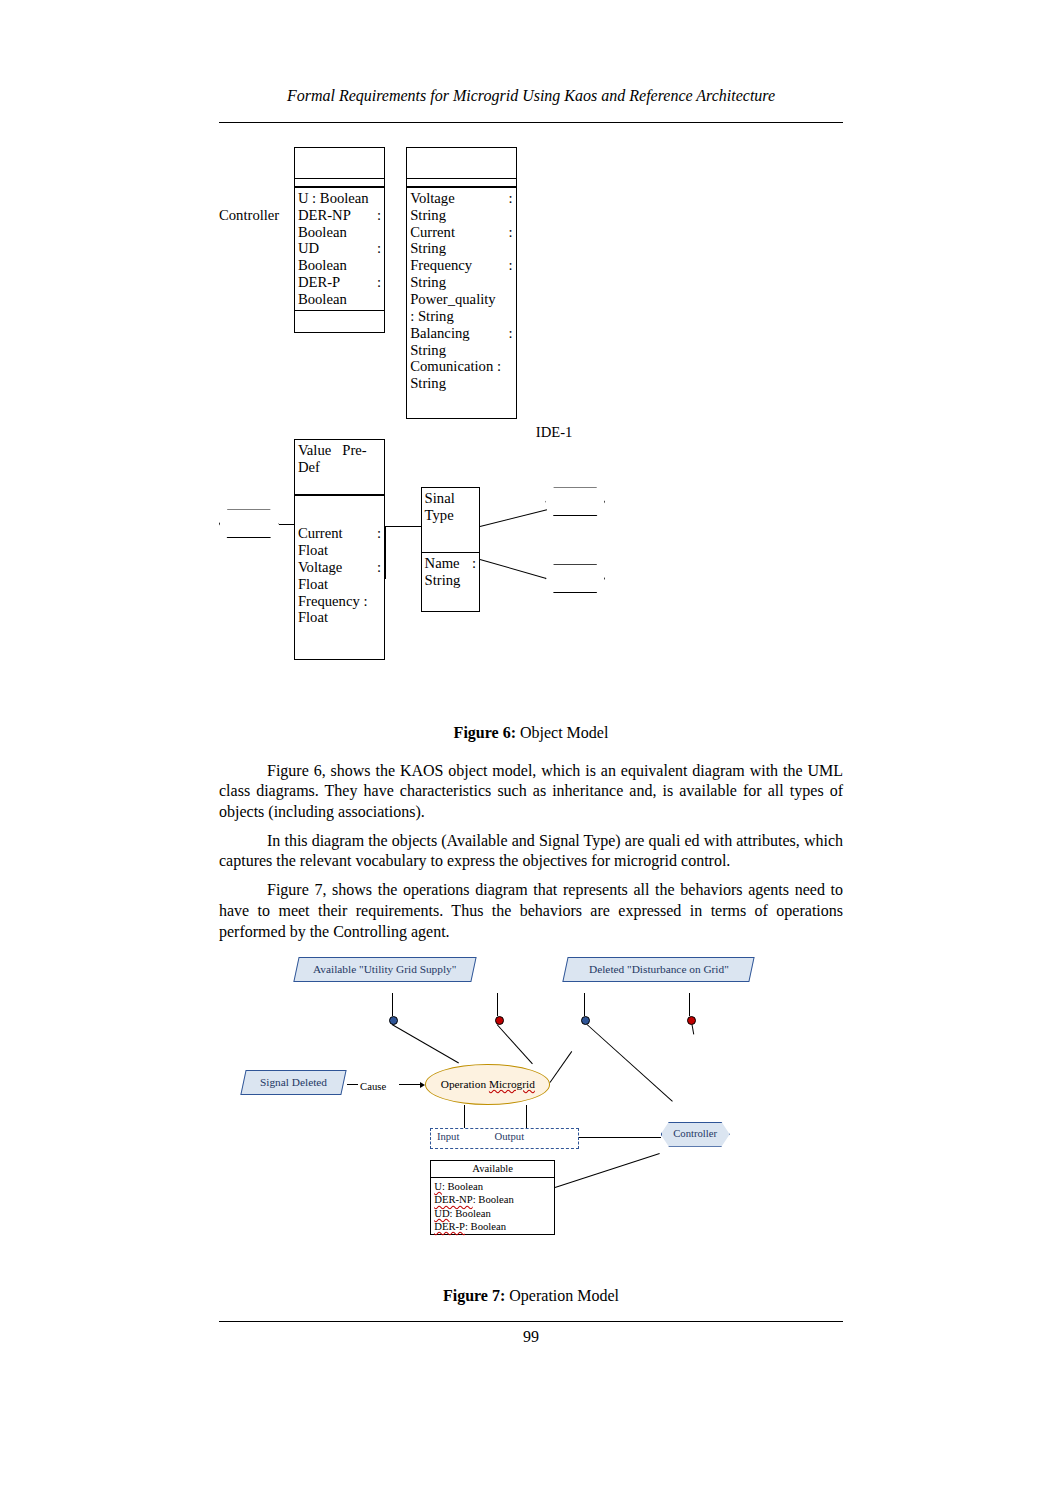Formal Requirements for Microgrid Using Kaos and Reference Architecture
Controller
U : Boolean
DER-NP:
Boolean
UD:
Boolean
DER-P:
Boolean
Voltage:
String
Current:
String
Frequency:
String
Power_quality
: String
Balancing:
String
Comunication :
String
IDE-1
Value Pre-
Def
Current:
Float
Voltage:
Float
Frequency :
Float
Sinal
Type
Name:
String
Figure 6: Object Model
Figure 6, shows the KAOS object model, which is an equivalent diagram with the UML class diagrams. They have characteristics such as inheritance and, is available for all types of objects (including associations).
In this diagram the objects (Available and Signal Type) are quali ed with attributes, which captures the relevant vocabulary to express the objectives for microgrid control.
Figure 7, shows the operations diagram that represents all the behaviors agents need to have to meet their requirements. Thus the behaviors are expressed in terms of operations performed by the Controlling agent.
Available "Utility Grid Supply"
Deleted "Disturbance on Grid"
Signal Deleted
Cause
Operation Microgrid
Input
Output
Controller
Available
U: Boolean
DER-NP: Boolean
UD: Boolean
DER-P: Boolean
Figure 7: Operation Model
99